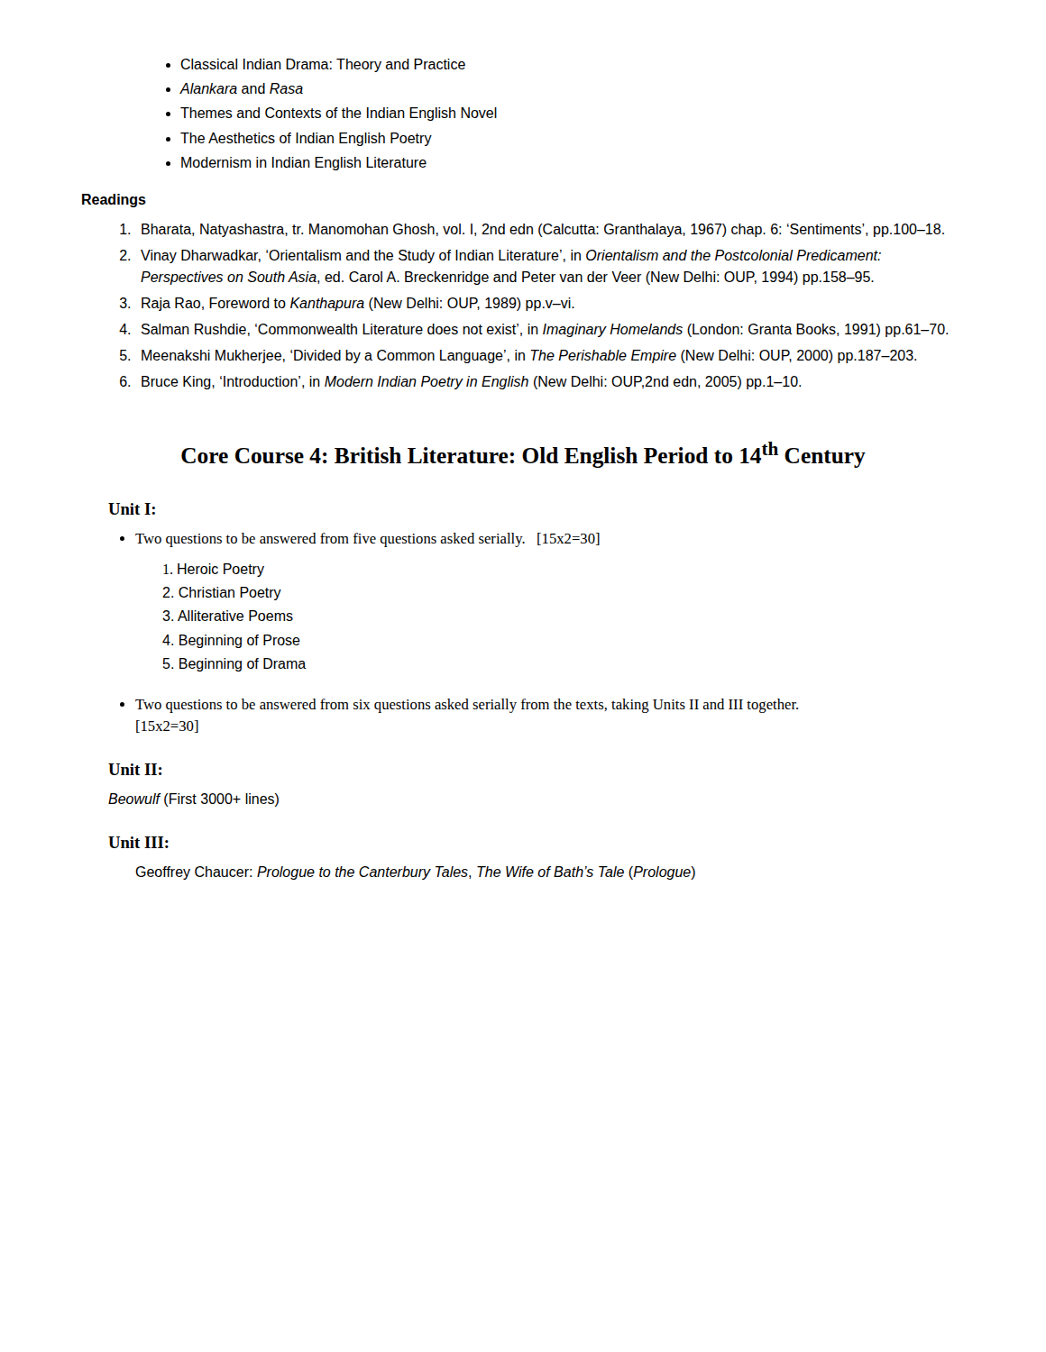Classical Indian Drama: Theory and Practice
Alankara and Rasa
Themes and Contexts of the Indian English Novel
The Aesthetics of Indian English Poetry
Modernism in Indian English Literature
Readings
Bharata, Natyashastra, tr. Manomohan Ghosh, vol. I, 2nd edn (Calcutta: Granthalaya, 1967) chap. 6: ‘Sentiments’, pp.100–18.
Vinay Dharwadkar, ‘Orientalism and the Study of Indian Literature’, in Orientalism and the Postcolonial Predicament: Perspectives on South Asia, ed. Carol A. Breckenridge and Peter van der Veer (New Delhi: OUP, 1994) pp.158–95.
Raja Rao, Foreword to Kanthapura (New Delhi: OUP, 1989) pp.v–vi.
Salman Rushdie, ‘Commonwealth Literature does not exist’, in Imaginary Homelands (London: Granta Books, 1991) pp.61–70.
Meenakshi Mukherjee, ‘Divided by a Common Language’, in The Perishable Empire (New Delhi: OUP, 2000) pp.187–203.
Bruce King, ‘Introduction’, in Modern Indian Poetry in English (New Delhi: OUP,2nd edn, 2005) pp.1–10.
Core Course 4: British Literature: Old English Period to 14th Century
Unit I:
Two questions to be answered from five questions asked serially. [15x2=30]
Heroic Poetry
Christian Poetry
Alliterative Poems
Beginning of Prose
Beginning of Drama
Two questions to be answered from six questions asked serially from the texts, taking Units II and III together. [15x2=30]
Unit II:
Beowulf (First 3000+ lines)
Unit III:
Geoffrey Chaucer: Prologue to the Canterbury Tales, The Wife of Bath’s Tale (Prologue)